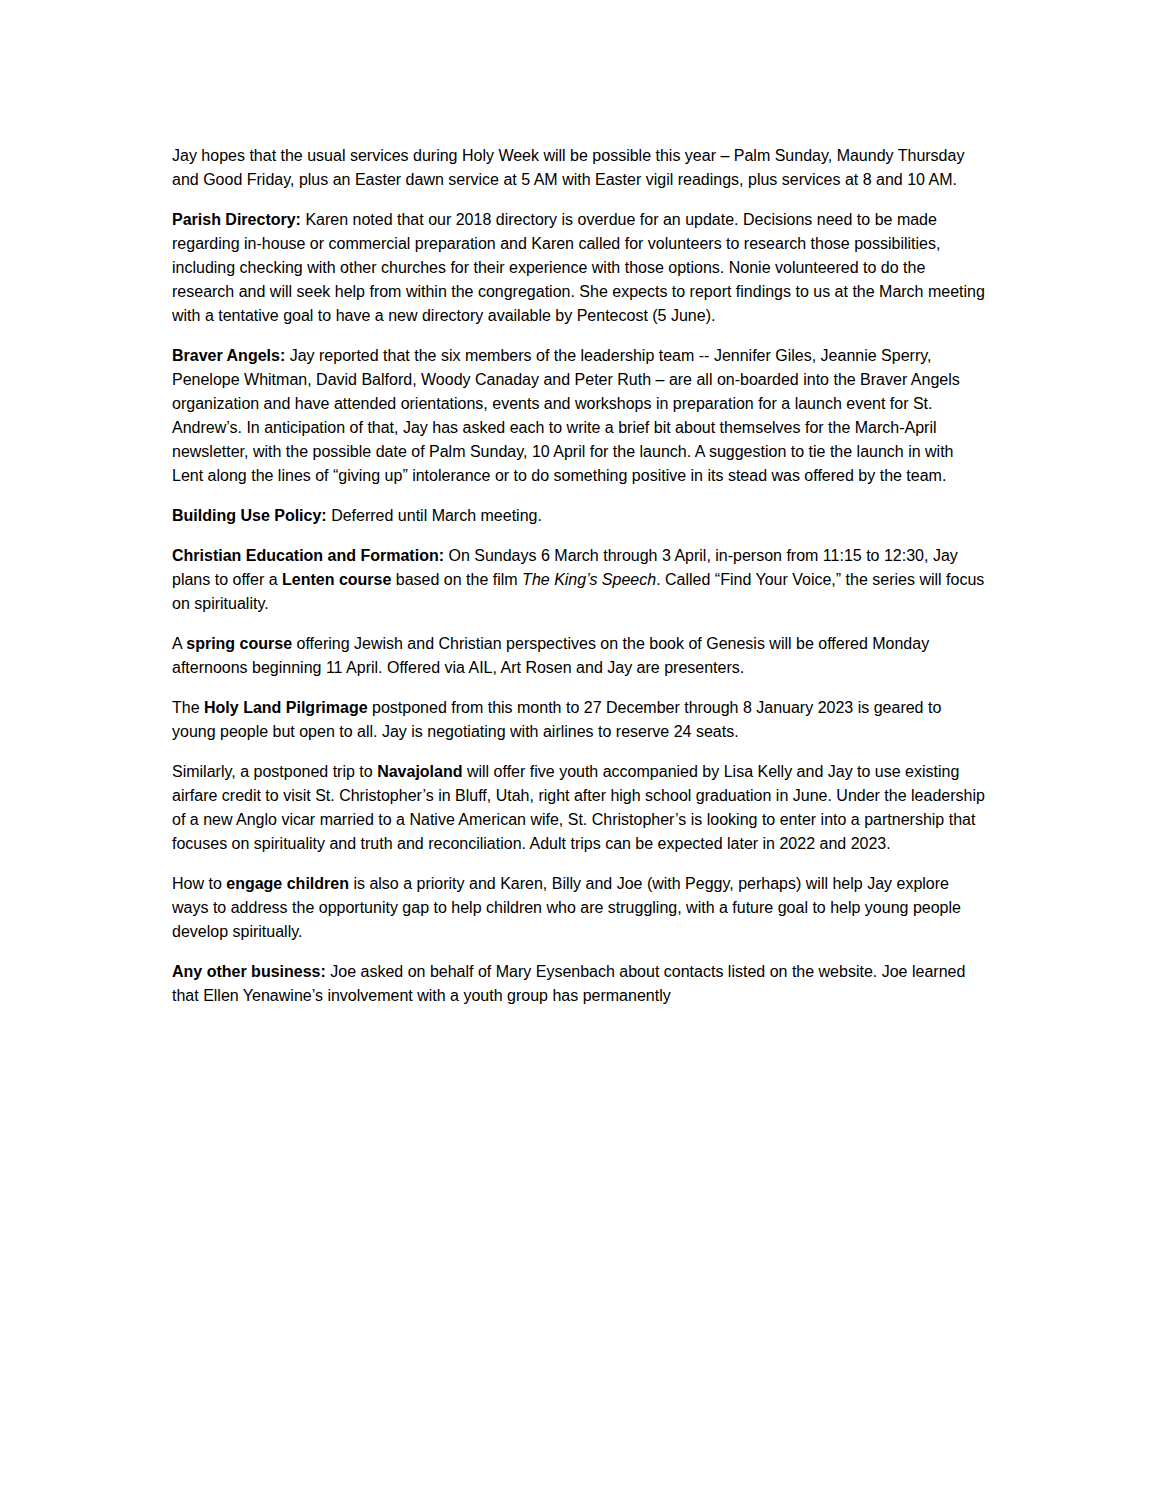Jay hopes that the usual services during Holy Week will be possible this year – Palm Sunday, Maundy Thursday and Good Friday, plus an Easter dawn service at 5 AM with Easter vigil readings, plus services at 8 and 10 AM.
Parish Directory: Karen noted that our 2018 directory is overdue for an update. Decisions need to be made regarding in-house or commercial preparation and Karen called for volunteers to research those possibilities, including checking with other churches for their experience with those options. Nonie volunteered to do the research and will seek help from within the congregation. She expects to report findings to us at the March meeting with a tentative goal to have a new directory available by Pentecost (5 June).
Braver Angels: Jay reported that the six members of the leadership team -- Jennifer Giles, Jeannie Sperry, Penelope Whitman, David Balford, Woody Canaday and Peter Ruth – are all on-boarded into the Braver Angels organization and have attended orientations, events and workshops in preparation for a launch event for St. Andrew’s. In anticipation of that, Jay has asked each to write a brief bit about themselves for the March-April newsletter, with the possible date of Palm Sunday, 10 April for the launch. A suggestion to tie the launch in with Lent along the lines of “giving up” intolerance or to do something positive in its stead was offered by the team.
Building Use Policy: Deferred until March meeting.
Christian Education and Formation: On Sundays 6 March through 3 April, in-person from 11:15 to 12:30, Jay plans to offer a Lenten course based on the film The King’s Speech. Called “Find Your Voice,” the series will focus on spirituality.
A spring course offering Jewish and Christian perspectives on the book of Genesis will be offered Monday afternoons beginning 11 April. Offered via AIL, Art Rosen and Jay are presenters.
The Holy Land Pilgrimage postponed from this month to 27 December through 8 January 2023 is geared to young people but open to all. Jay is negotiating with airlines to reserve 24 seats.
Similarly, a postponed trip to Navajoland will offer five youth accompanied by Lisa Kelly and Jay to use existing airfare credit to visit St. Christopher’s in Bluff, Utah, right after high school graduation in June. Under the leadership of a new Anglo vicar married to a Native American wife, St. Christopher’s is looking to enter into a partnership that focuses on spirituality and truth and reconciliation. Adult trips can be expected later in 2022 and 2023.
How to engage children is also a priority and Karen, Billy and Joe (with Peggy, perhaps) will help Jay explore ways to address the opportunity gap to help children who are struggling, with a future goal to help young people develop spiritually.
Any other business: Joe asked on behalf of Mary Eysenbach about contacts listed on the website. Joe learned that Ellen Yenawine’s involvement with a youth group has permanently